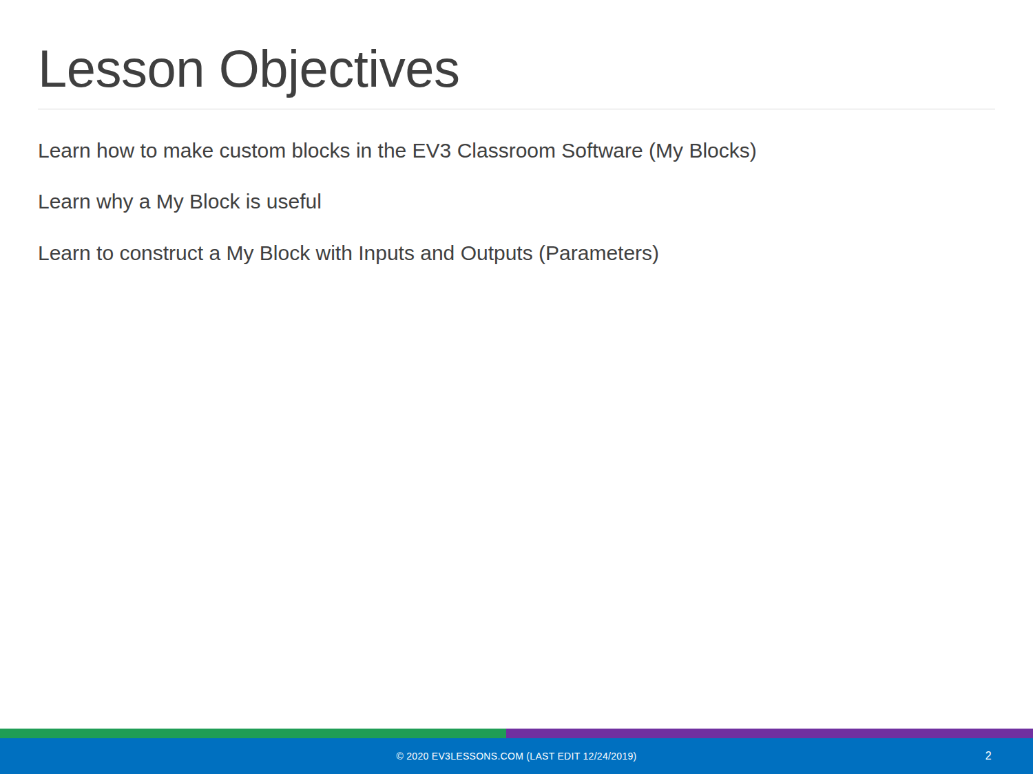Lesson Objectives
Learn how to make custom blocks in the EV3 Classroom Software (My Blocks)
Learn why a My Block is useful
Learn to construct a My Block with Inputs and Outputs (Parameters)
© 2020 EV3LESSONS.COM (LAST EDIT 12/24/2019) 2